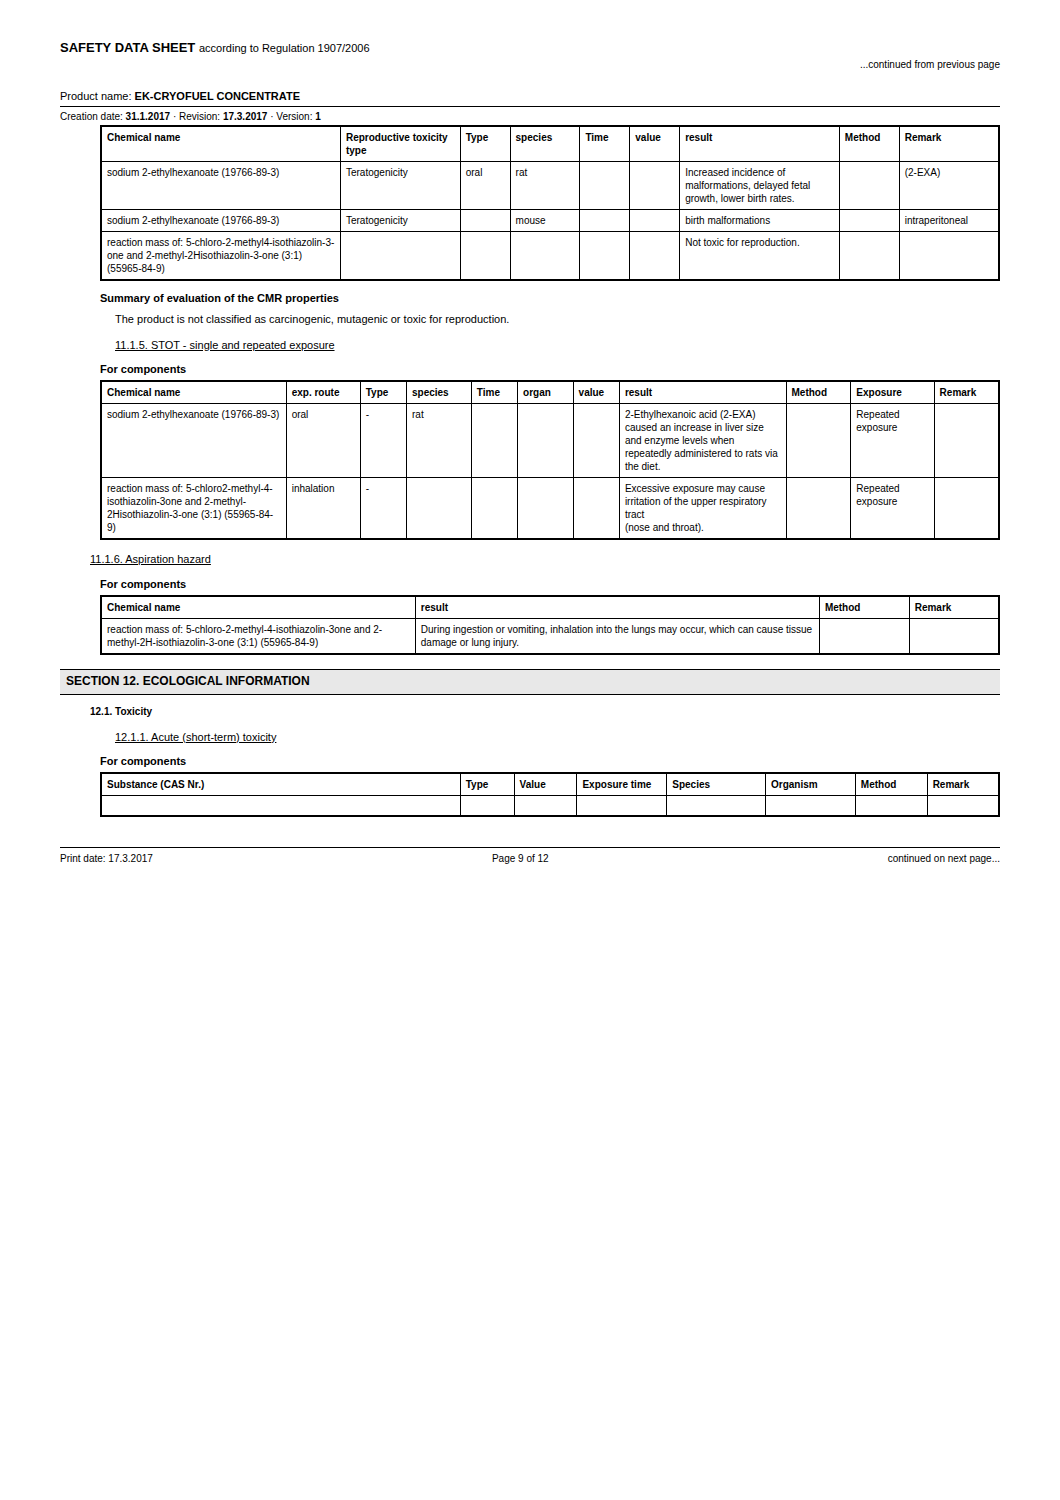SAFETY DATA SHEET according to Regulation 1907/2006
...continued from previous page
Product name: EK-CRYOFUEL CONCENTRATE
Creation date: 31.1.2017 · Revision: 17.3.2017 · Version: 1
| Chemical name | Reproductive toxicity type | Type | species | Time | value | result | Method | Remark |
| --- | --- | --- | --- | --- | --- | --- | --- | --- |
| sodium 2-ethylhexanoate (19766-89-3) | Teratogenicity | oral | rat | | | Increased incidence of malformations, delayed fetal growth, lower birth rates. | | (2-EXA) |
| sodium 2-ethylhexanoate (19766-89-3) | Teratogenicity | | mouse | | | birth malformations | | intraperitoneal |
| reaction mass of: 5-chloro-2-methyl4-isothiazolin-3-one and 2-methyl-2Hisothiazolin-3-one (3:1) (55965-84-9) | | | | | | Not toxic for reproduction. | | |
Summary of evaluation of the CMR properties
The product is not classified as carcinogenic, mutagenic or toxic for reproduction.
11.1.5. STOT - single and repeated exposure
For components
| Chemical name | exp. route | Type | species | Time | organ | value | result | Method | Exposure | Remark |
| --- | --- | --- | --- | --- | --- | --- | --- | --- | --- | --- |
| sodium 2-ethylhexanoate (19766-89-3) | oral | - | rat | | | | 2-Ethylhexanoic acid (2-EXA) caused an increase in liver size and enzyme levels when repeatedly administered to rats via the diet. | | Repeated exposure | |
| reaction mass of: 5-chloro2-methyl-4-isothiazolin-3one and 2-methyl-2Hisothiazolin-3-one (3:1) (55965-84-9) | inhalation | - | | | | | Excessive exposure may cause irritation of the upper respiratory tract (nose and throat). | | Repeated exposure | |
11.1.6. Aspiration hazard
For components
| Chemical name | result | Method | Remark |
| --- | --- | --- | --- |
| reaction mass of: 5-chloro-2-methyl-4-isothiazolin-3one and 2-methyl-2H-isothiazolin-3-one (3:1) (55965-84-9) | During ingestion or vomiting, inhalation into the lungs may occur, which can cause tissue damage or lung injury. | | |
SECTION 12. ECOLOGICAL INFORMATION
12.1. Toxicity
12.1.1. Acute (short-term) toxicity
For components
| Substance (CAS Nr.) | Type | Value | Exposure time | Species | Organism | Method | Remark |
| --- | --- | --- | --- | --- | --- | --- | --- |
Print date: 17.3.2017
Page 9 of 12
continued on next page...